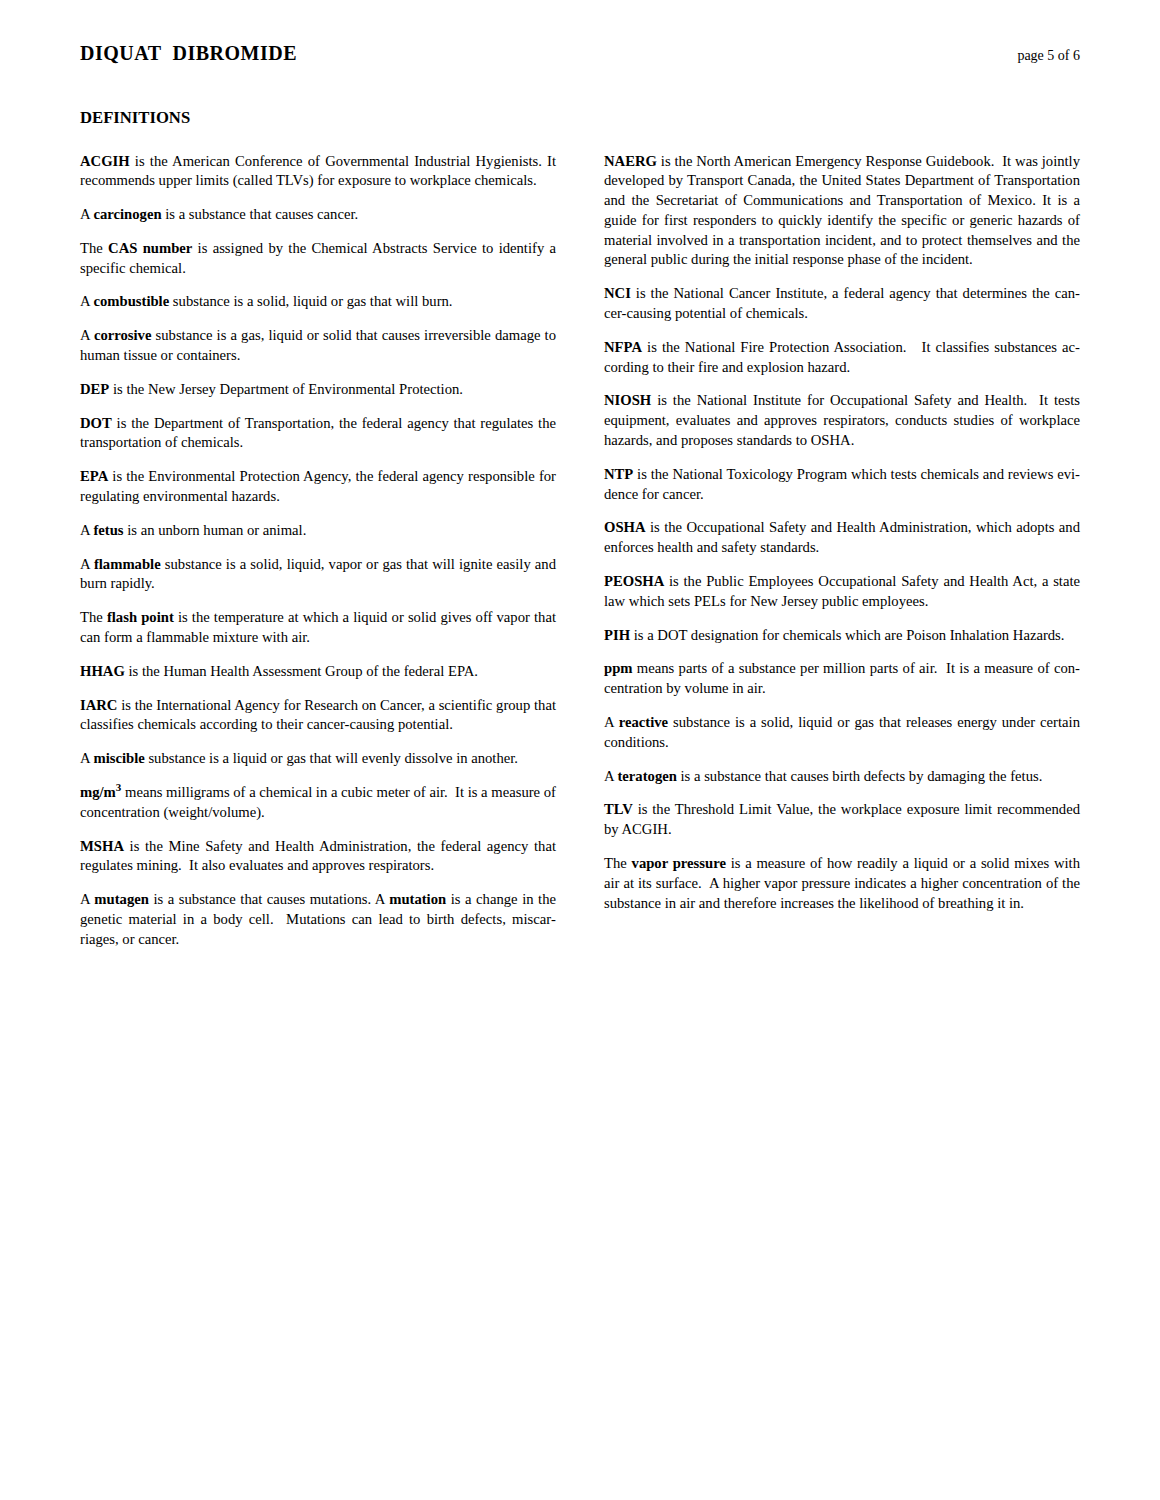DIQUAT DIBROMIDE
page 5 of 6
DEFINITIONS
ACGIH is the American Conference of Governmental Industrial Hygienists. It recommends upper limits (called TLVs) for exposure to workplace chemicals.
A carcinogen is a substance that causes cancer.
The CAS number is assigned by the Chemical Abstracts Service to identify a specific chemical.
A combustible substance is a solid, liquid or gas that will burn.
A corrosive substance is a gas, liquid or solid that causes irreversible damage to human tissue or containers.
DEP is the New Jersey Department of Environmental Protection.
DOT is the Department of Transportation, the federal agency that regulates the transportation of chemicals.
EPA is the Environmental Protection Agency, the federal agency responsible for regulating environmental hazards.
A fetus is an unborn human or animal.
A flammable substance is a solid, liquid, vapor or gas that will ignite easily and burn rapidly.
The flash point is the temperature at which a liquid or solid gives off vapor that can form a flammable mixture with air.
HHAG is the Human Health Assessment Group of the federal EPA.
IARC is the International Agency for Research on Cancer, a scientific group that classifies chemicals according to their cancer-causing potential.
A miscible substance is a liquid or gas that will evenly dissolve in another.
mg/m3 means milligrams of a chemical in a cubic meter of air. It is a measure of concentration (weight/volume).
MSHA is the Mine Safety and Health Administration, the federal agency that regulates mining. It also evaluates and approves respirators.
A mutagen is a substance that causes mutations. A mutation is a change in the genetic material in a body cell. Mutations can lead to birth defects, miscarriages, or cancer.
NAERG is the North American Emergency Response Guidebook. It was jointly developed by Transport Canada, the United States Department of Transportation and the Secretariat of Communications and Transportation of Mexico. It is a guide for first responders to quickly identify the specific or generic hazards of material involved in a transportation incident, and to protect themselves and the general public during the initial response phase of the incident.
NCI is the National Cancer Institute, a federal agency that determines the cancer-causing potential of chemicals.
NFPA is the National Fire Protection Association. It classifies substances according to their fire and explosion hazard.
NIOSH is the National Institute for Occupational Safety and Health. It tests equipment, evaluates and approves respirators, conducts studies of workplace hazards, and proposes standards to OSHA.
NTP is the National Toxicology Program which tests chemicals and reviews evidence for cancer.
OSHA is the Occupational Safety and Health Administration, which adopts and enforces health and safety standards.
PEOSHA is the Public Employees Occupational Safety and Health Act, a state law which sets PELs for New Jersey public employees.
PIH is a DOT designation for chemicals which are Poison Inhalation Hazards.
ppm means parts of a substance per million parts of air. It is a measure of concentration by volume in air.
A reactive substance is a solid, liquid or gas that releases energy under certain conditions.
A teratogen is a substance that causes birth defects by damaging the fetus.
TLV is the Threshold Limit Value, the workplace exposure limit recommended by ACGIH.
The vapor pressure is a measure of how readily a liquid or a solid mixes with air at its surface. A higher vapor pressure indicates a higher concentration of the substance in air and therefore increases the likelihood of breathing it in.